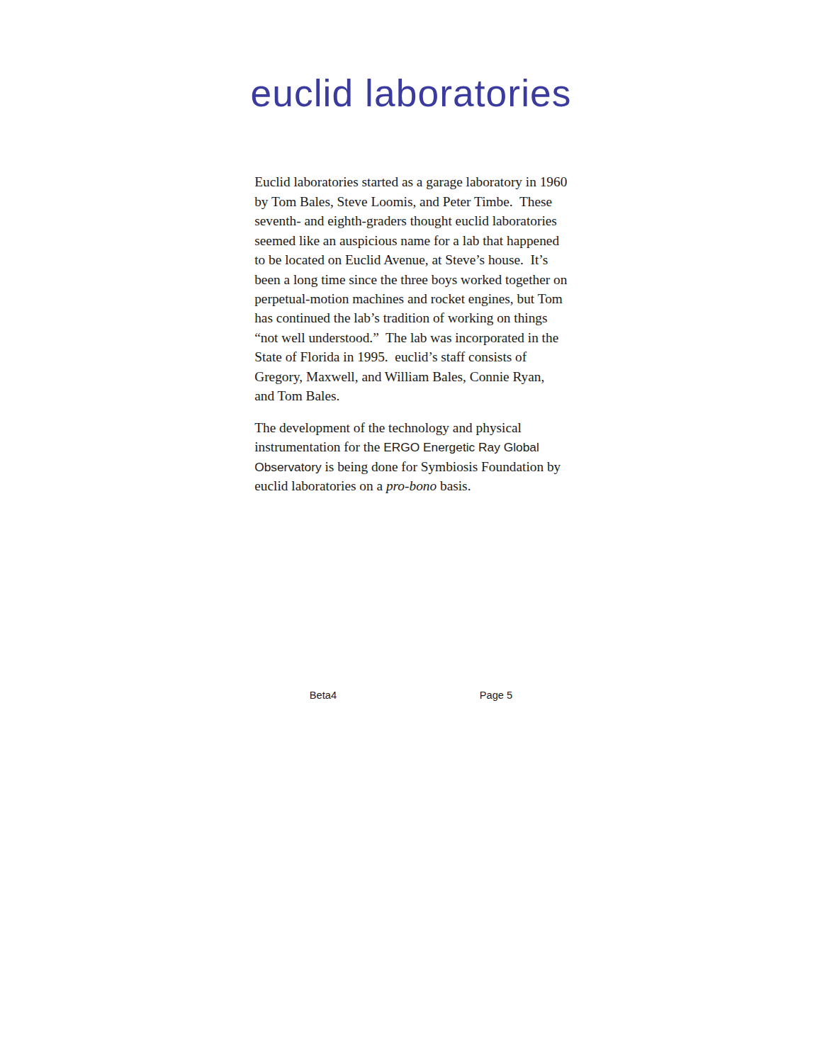euclid laboratories
Euclid laboratories started as a garage laboratory in 1960 by Tom Bales, Steve Loomis, and Peter Timbe. These seventh- and eighth-graders thought euclid laboratories seemed like an auspicious name for a lab that happened to be located on Euclid Avenue, at Steve’s house. It’s been a long time since the three boys worked together on perpetual-motion machines and rocket engines, but Tom has continued the lab’s tradition of working on things “not well understood.” The lab was incorporated in the State of Florida in 1995. euclid’s staff consists of Gregory, Maxwell, and William Bales, Connie Ryan, and Tom Bales.
The development of the technology and physical instrumentation for the ERGO Energetic Ray Global Observatory is being done for Symbiosis Foundation by euclid laboratories on a pro-bono basis.
Beta4 Page 5